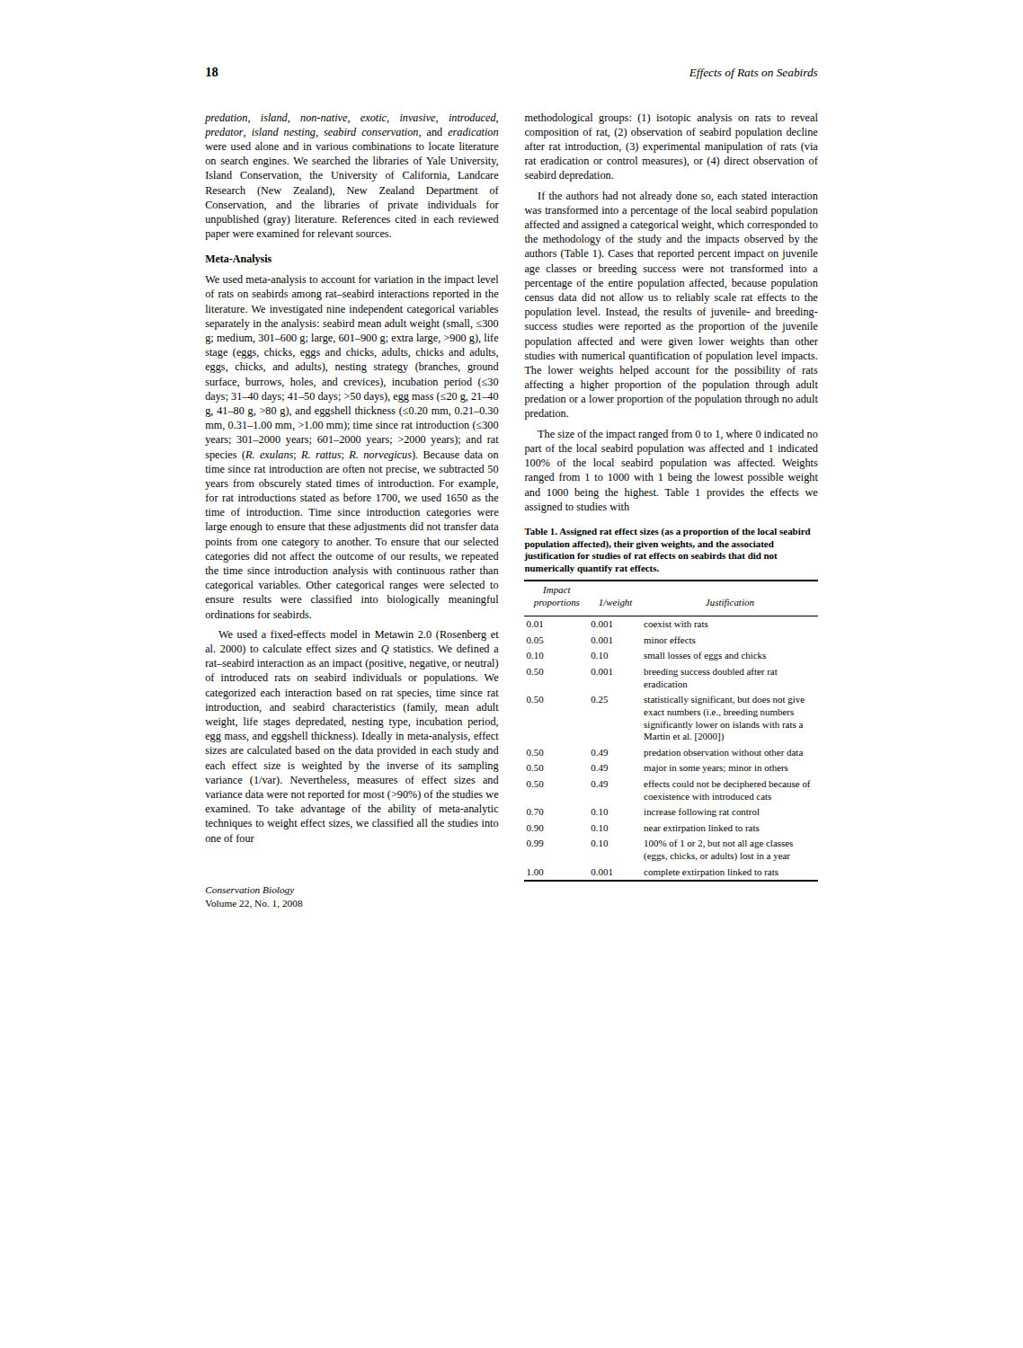18
Effects of Rats on Seabirds
predation, island, non-native, exotic, invasive, introduced, predator, island nesting, seabird conservation, and eradication were used alone and in various combinations to locate literature on search engines. We searched the libraries of Yale University, Island Conservation, the University of California, Landcare Research (New Zealand), New Zealand Department of Conservation, and the libraries of private individuals for unpublished (gray) literature. References cited in each reviewed paper were examined for relevant sources.
Meta-Analysis
We used meta-analysis to account for variation in the impact level of rats on seabirds among rat–seabird interactions reported in the literature. We investigated nine independent categorical variables separately in the analysis: seabird mean adult weight (small, ≤300 g; medium, 301–600 g; large, 601–900 g; extra large, >900 g), life stage (eggs, chicks, eggs and chicks, adults, chicks and adults, eggs, chicks, and adults), nesting strategy (branches, ground surface, burrows, holes, and crevices), incubation period (≤30 days; 31–40 days; 41–50 days; >50 days), egg mass (≤20 g, 21–40 g, 41–80 g, >80 g), and eggshell thickness (≤0.20 mm, 0.21–0.30 mm, 0.31–1.00 mm, >1.00 mm); time since rat introduction (≤300 years; 301–2000 years; 601–2000 years; >2000 years); and rat species (R. exulans; R. rattus; R. norvegicus). Because data on time since rat introduction are often not precise, we subtracted 50 years from obscurely stated times of introduction. For example, for rat introductions stated as before 1700, we used 1650 as the time of introduction. Time since introduction categories were large enough to ensure that these adjustments did not transfer data points from one category to another. To ensure that our selected categories did not affect the outcome of our results, we repeated the time since introduction analysis with continuous rather than categorical variables. Other categorical ranges were selected to ensure results were classified into biologically meaningful ordinations for seabirds.
We used a fixed-effects model in Metawin 2.0 (Rosenberg et al. 2000) to calculate effect sizes and Q statistics. We defined a rat–seabird interaction as an impact (positive, negative, or neutral) of introduced rats on seabird individuals or populations. We categorized each interaction based on rat species, time since rat introduction, and seabird characteristics (family, mean adult weight, life stages depredated, nesting type, incubation period, egg mass, and eggshell thickness). Ideally in meta-analysis, effect sizes are calculated based on the data provided in each study and each effect size is weighted by the inverse of its sampling variance (1/var). Nevertheless, measures of effect sizes and variance data were not reported for most (>90%) of the studies we examined. To take advantage of the ability of meta-analytic techniques to weight effect sizes, we classified all the studies into one of four
methodological groups: (1) isotopic analysis on rats to reveal composition of rat, (2) observation of seabird population decline after rat introduction, (3) experimental manipulation of rats (via rat eradication or control measures), or (4) direct observation of seabird depredation.
If the authors had not already done so, each stated interaction was transformed into a percentage of the local seabird population affected and assigned a categorical weight, which corresponded to the methodology of the study and the impacts observed by the authors (Table 1). Cases that reported percent impact on juvenile age classes or breeding success were not transformed into a percentage of the entire population affected, because population census data did not allow us to reliably scale rat effects to the population level. Instead, the results of juvenile- and breeding-success studies were reported as the proportion of the juvenile population affected and were given lower weights than other studies with numerical quantification of population level impacts. The lower weights helped account for the possibility of rats affecting a higher proportion of the population through adult predation or a lower proportion of the population through no adult predation.
The size of the impact ranged from 0 to 1, where 0 indicated no part of the local seabird population was affected and 1 indicated 100% of the local seabird population was affected. Weights ranged from 1 to 1000 with 1 being the lowest possible weight and 1000 being the highest. Table 1 provides the effects we assigned to studies with
Table 1. Assigned rat effect sizes (as a proportion of the local seabird population affected), their given weights, and the associated justification for studies of rat effects on seabirds that did not numerically quantify rat effects.
| Impact proportions | 1/weight | Justification |
| --- | --- | --- |
| 0.01 | 0.001 | coexist with rats |
| 0.05 | 0.001 | minor effects |
| 0.10 | 0.10 | small losses of eggs and chicks |
| 0.50 | 0.001 | breeding success doubled after rat eradication |
| 0.50 | 0.25 | statistically significant, but does not give exact numbers (i.e., breeding numbers significantly lower on islands with rats a Martin et al. [2000]) |
| 0.50 | 0.49 | predation observation without other data |
| 0.50 | 0.49 | major in some years; minor in others |
| 0.50 | 0.49 | effects could not be deciphered because of coexistence with introduced cats |
| 0.70 | 0.10 | increase following rat control |
| 0.90 | 0.10 | near extirpation linked to rats |
| 0.99 | 0.10 | 100% of 1 or 2, but not all age classes (eggs, chicks, or adults) lost in a year |
| 1.00 | 0.001 | complete extirpation linked to rats |
Conservation Biology
Volume 22, No. 1, 2008